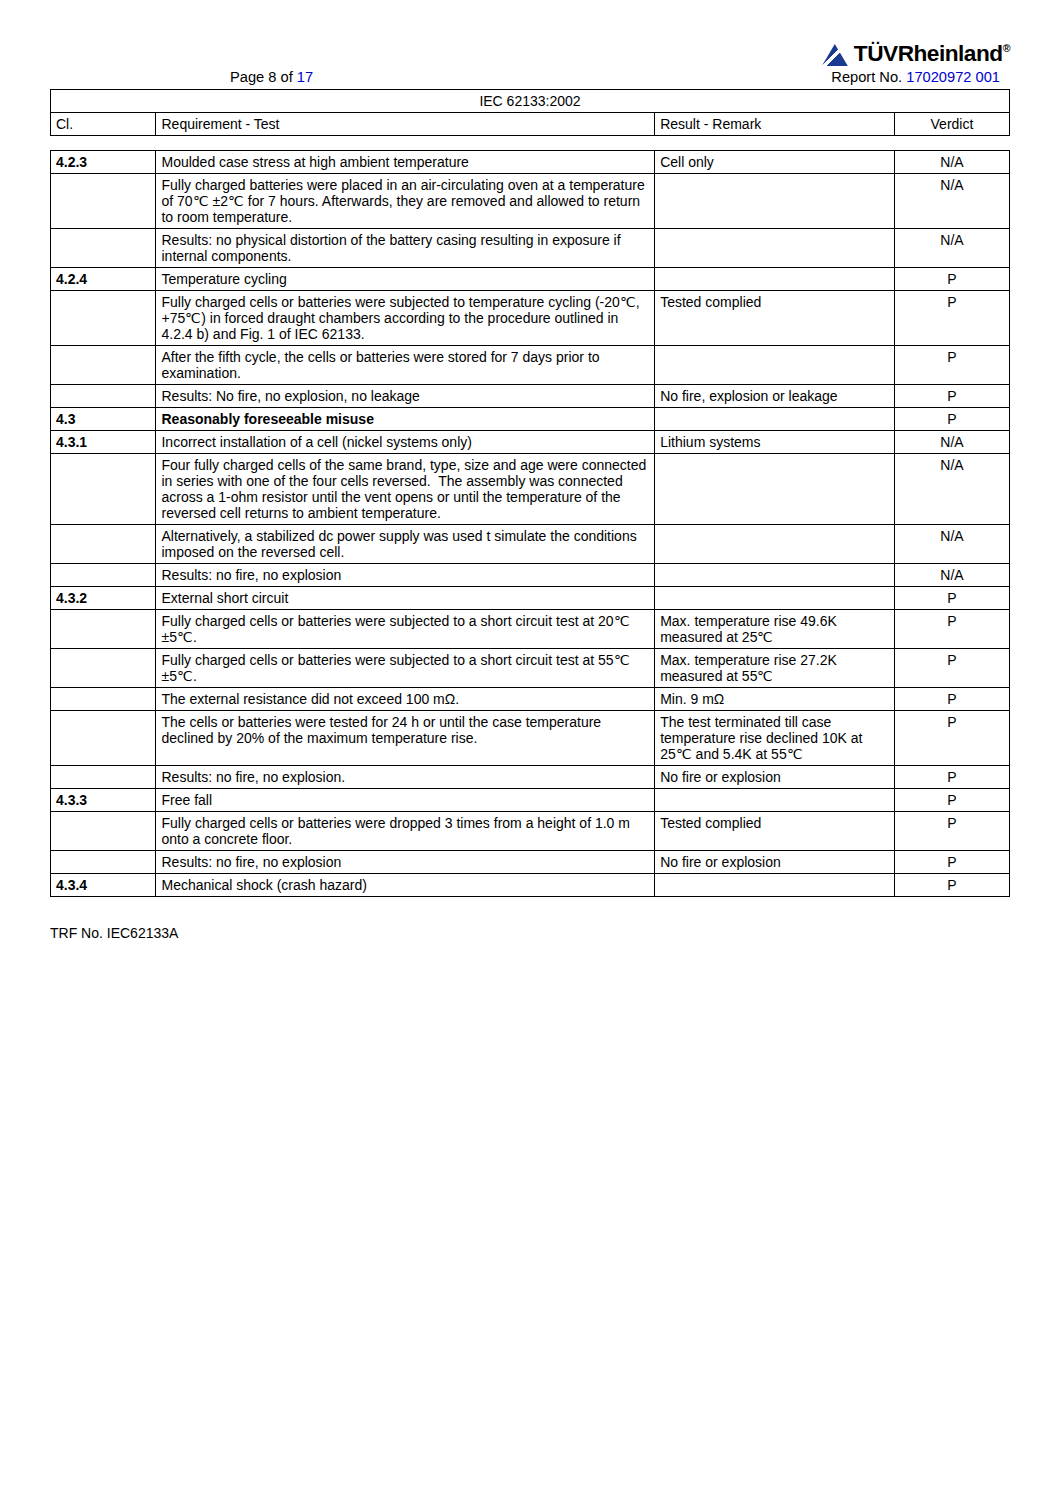TÜVRheinland®
Page 8 of 17 Report No. 17020972 001
| IEC 62133:2002 |
| Cl. | Requirement - Test | Result - Remark | Verdict |
| 4.2.3 | Moulded case stress at high ambient temperature | Cell only | N/A |
| | Fully charged batteries were placed in an air-circulating oven at a temperature of 70℃ ±2℃ for 7 hours. Afterwards, they are removed and allowed to return to room temperature. | | N/A |
| | Results: no physical distortion of the battery casing resulting in exposure if internal components. | | N/A |
| 4.2.4 | Temperature cycling | | P |
| | Fully charged cells or batteries were subjected to temperature cycling (-20℃, +75℃) in forced draught chambers according to the procedure outlined in 4.2.4 b) and Fig. 1 of IEC 62133. | Tested complied | P |
| | After the fifth cycle, the cells or batteries were stored for 7 days prior to examination. | | P |
| | Results: No fire, no explosion, no leakage | No fire, explosion or leakage | P |
| 4.3 | Reasonably foreseeable misuse | | P |
| 4.3.1 | Incorrect installation of a cell (nickel systems only) | Lithium systems | N/A |
| | Four fully charged cells of the same brand, type, size and age were connected in series with one of the four cells reversed. The assembly was connected across a 1-ohm resistor until the vent opens or until the temperature of the reversed cell returns to ambient temperature. | | N/A |
| | Alternatively, a stabilized dc power supply was used t simulate the conditions imposed on the reversed cell. | | N/A |
| | Results: no fire, no explosion | | N/A |
| 4.3.2 | External short circuit | | P |
| | Fully charged cells or batteries were subjected to a short circuit test at 20℃ ±5℃. | Max. temperature rise 49.6K measured at 25℃ | P |
| | Fully charged cells or batteries were subjected to a short circuit test at 55℃ ±5℃. | Max. temperature rise 27.2K measured at 55℃ | P |
| | The external resistance did not exceed 100 mΩ. | Min. 9 mΩ | P |
| | The cells or batteries were tested for 24 h or until the case temperature declined by 20% of the maximum temperature rise. | The test terminated till case temperature rise declined 10K at 25℃ and 5.4K at 55℃ | P |
| | Results: no fire, no explosion. | No fire or explosion | P |
| 4.3.3 | Free fall | | P |
| | Fully charged cells or batteries were dropped 3 times from a height of 1.0 m onto a concrete floor. | Tested complied | P |
| | Results: no fire, no explosion | No fire or explosion | P |
| 4.3.4 | Mechanical shock (crash hazard) | | P |
TRF No. IEC62133A